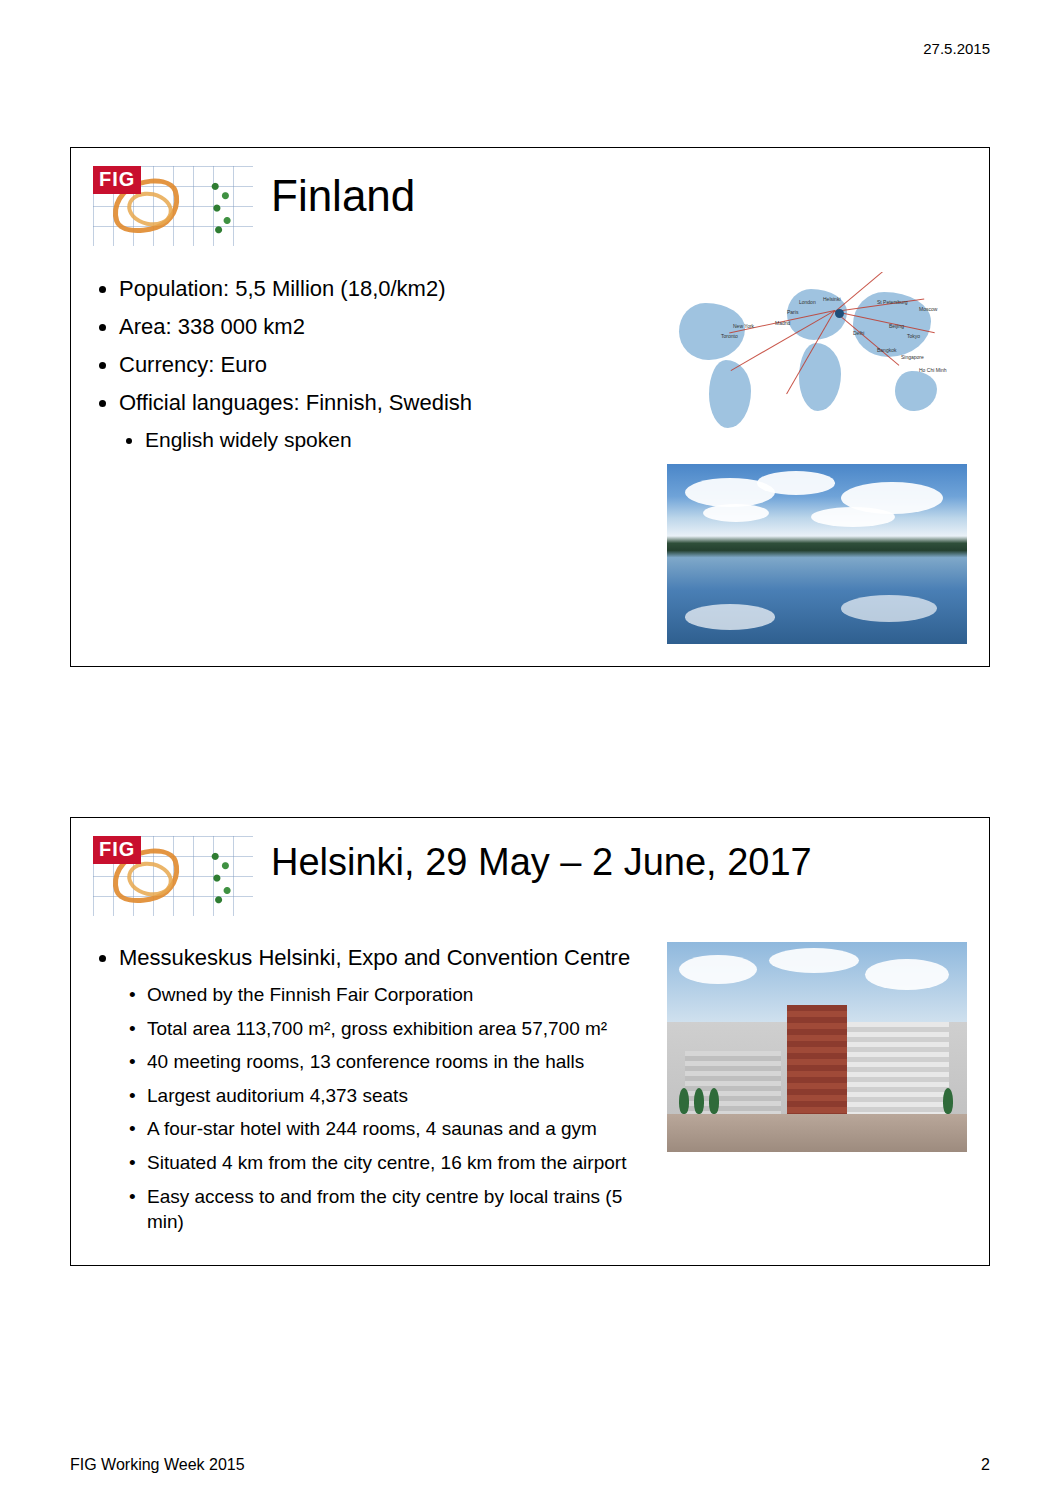27.5.2015
FIG
Finland
Population: 5,5 Million (18,0/km2)
Area: 338 000 km2
Currency: Euro
Official languages: Finnish, Swedish
English widely spoken
Helsinki
St Petersburg
Moscow
London
Paris
Madrid
New York
Toronto
Delhi
Beijing
Tokyo
Bangkok
Singapore
Ho Chi Minh
FIG
Helsinki, 29 May – 2 June, 2017
Messukeskus Helsinki, Expo and Convention Centre
Owned by the Finnish Fair Corporation
Total area 113,700 m², gross exhibition area 57,700 m²
40 meeting rooms, 13 conference rooms in the halls
Largest auditorium 4,373 seats
A four-star hotel with 244 rooms, 4 saunas and a gym
Situated 4 km from the city centre, 16 km from the airport
Easy access to and from the city centre by local trains (5 min)
FIG Working Week 2015 2